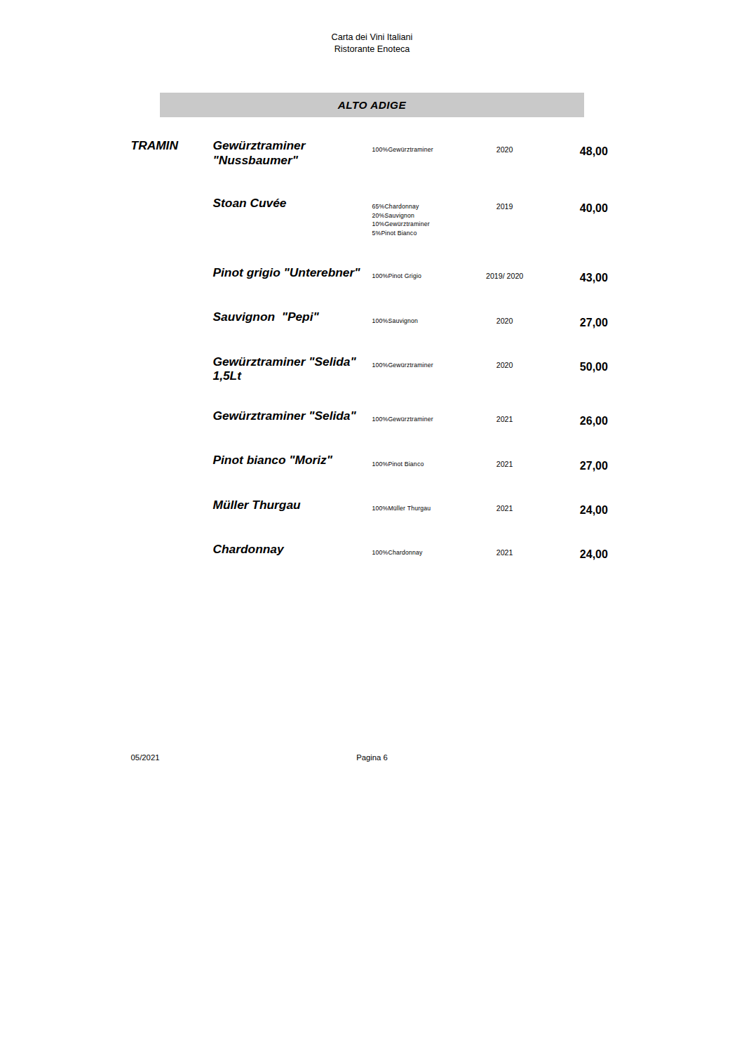Carta dei Vini Italiani
Ristorante Enoteca
ALTO ADIGE
| TRAMIN | Gewürztraminer "Nussbaumer" | 100%Gewürztraminer | 2020 | 48,00 |
| | Stoan Cuvée | 65%Chardonnay 20%Sauvignon 10%Gewürztraminer 5%Pinot Bianco | 2019 | 40,00 |
| | Pinot grigio "Unterebner" | 100%Pinot Grigio | 2019/ 2020 | 43,00 |
| | Sauvignon "Pepi" | 100%Sauvignon | 2020 | 27,00 |
| | Gewürztraminer "Selida" 1,5Lt | 100%Gewürztraminer | 2020 | 50,00 |
| | Gewürztraminer "Selida" | 100%Gewürztraminer | 2021 | 26,00 |
| | Pinot bianco "Moriz" | 100%Pinot Bianco | 2021 | 27,00 |
| | Müller Thurgau | 100%Müller Thurgau | 2021 | 24,00 |
| | Chardonnay | 100%Chardonnay | 2021 | 24,00 |
05/2021 Pagina 6